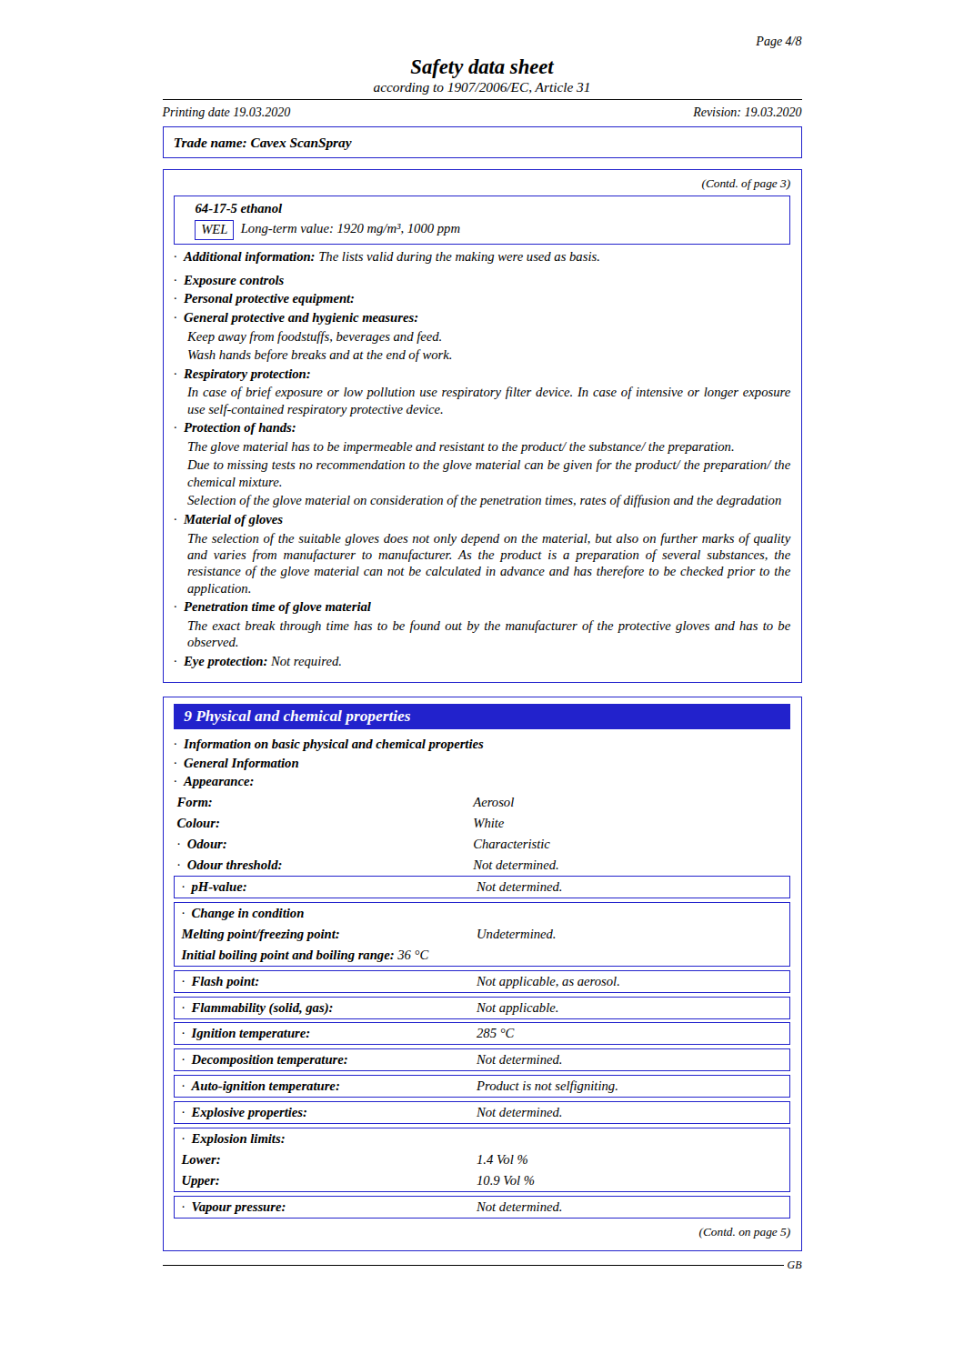Page 4/8
Safety data sheet
according to 1907/2006/EC, Article 31
Printing date 19.03.2020 Revision: 19.03.2020
Trade name: Cavex ScanSpray
(Contd. of page 3)
64-17-5 ethanol
WEL
Long-term value: 1920 mg/m³, 1000 ppm
· Additional information: The lists valid during the making were used as basis.
· Exposure controls
· Personal protective equipment:
· General protective and hygienic measures:
Keep away from foodstuffs, beverages and feed.
Wash hands before breaks and at the end of work.
· Respiratory protection:
In case of brief exposure or low pollution use respiratory filter device. In case of intensive or longer exposure use self-contained respiratory protective device.
· Protection of hands:
The glove material has to be impermeable and resistant to the product/ the substance/ the preparation.
Due to missing tests no recommendation to the glove material can be given for the product/ the preparation/ the chemical mixture.
Selection of the glove material on consideration of the penetration times, rates of diffusion and the degradation
· Material of gloves
The selection of the suitable gloves does not only depend on the material, but also on further marks of quality and varies from manufacturer to manufacturer. As the product is a preparation of several substances, the resistance of the glove material can not be calculated in advance and has therefore to be checked prior to the application.
· Penetration time of glove material
The exact break through time has to be found out by the manufacturer of the protective gloves and has to be observed.
· Eye protection: Not required.
9 Physical and chemical properties
· Information on basic physical and chemical properties
· General Information
· Appearance:
| Form: | Aerosol |
| Colour: | White |
| · Odour: | Characteristic |
| · Odour threshold: | Not determined. |
| · pH-value: | Not determined. |
| · Change in condition | |
| Melting point/freezing point: | Undetermined. |
| Initial boiling point and boiling range: 36 °C |
| · Flash point: | Not applicable, as aerosol. |
| · Flammability (solid, gas): | Not applicable. |
| · Ignition temperature: | 285 °C |
| · Decomposition temperature: | Not determined. |
| · Auto-ignition temperature: | Product is not selfigniting. |
| · Explosive properties: | Not determined. |
| · Explosion limits: | |
| Lower: | 1.4 Vol % |
| Upper: | 10.9 Vol % |
| · Vapour pressure: | Not determined. |
(Contd. on page 5)
GB